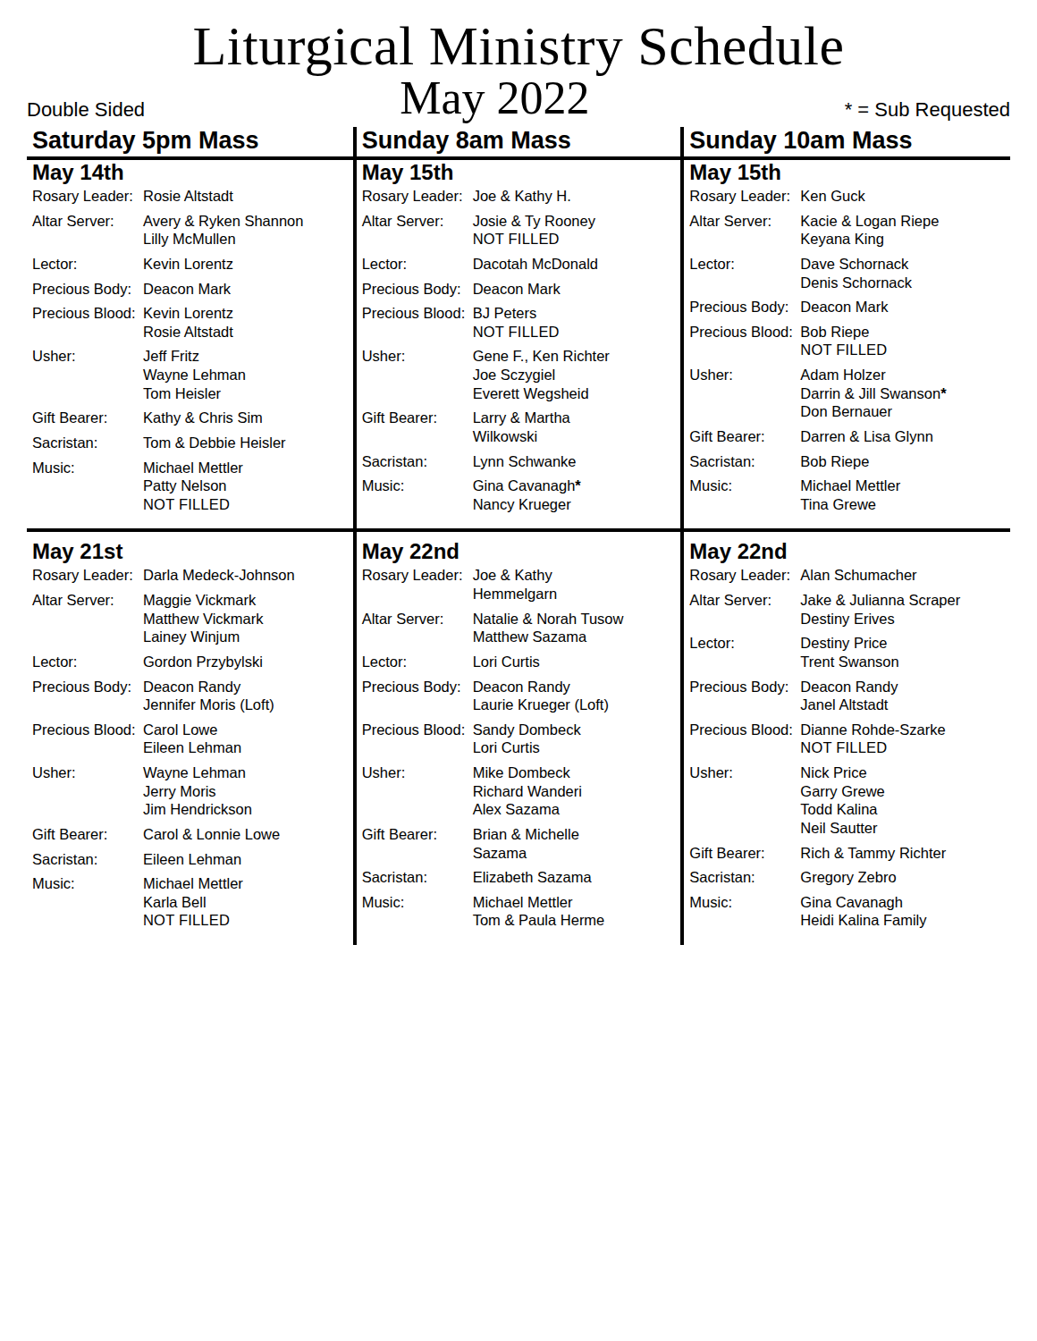Liturgical Ministry Schedule
Double Sided
May 2022
* = Sub Requested
| Saturday 5pm Mass | Sunday 8am Mass | Sunday 10am Mass |
| --- | --- | --- |
| May 14th Rosary Leader: Rosie Altstadt Altar Server: Avery & Ryken Shannon Lilly McMullen Lector: Kevin Lorentz Precious Body: Deacon Mark Precious Blood: Kevin Lorentz Rosie Altstadt Usher: Jeff Fritz Wayne Lehman Tom Heisler Gift Bearer: Kathy & Chris Sim Sacristan: Tom & Debbie Heisler Music: Michael Mettler Patty Nelson NOT FILLED | May 15th Rosary Leader: Joe & Kathy H. Altar Server: Josie & Ty Rooney NOT FILLED Lector: Dacotah McDonald Precious Body: Deacon Mark Precious Blood: BJ Peters NOT FILLED Usher: Gene F., Ken Richter Joe Sczygiel Everett Wegsheid Gift Bearer: Larry & Martha Wilkowski Sacristan: Lynn Schwanke Music: Gina Cavanagh * Nancy Krueger | May 15th Rosary Leader: Ken Guck Altar Server: Kacie & Logan Riepe Keyana King Lector: Dave Schornack Denis Schornack Precious Body: Deacon Mark Precious Blood: Bob Riepe NOT FILLED Usher: Adam Holzer Darrin & Jill Swanson * Don Bernauer Gift Bearer: Darren & Lisa Glynn Sacristan: Bob Riepe Music: Michael Mettler Tina Grewe |
| May 21st Rosary Leader: Darla Medeck-Johnson Altar Server: Maggie Vickmark Matthew Vickmark Lainey Winjum Lector: Gordon Przybylski Precious Body: Deacon Randy Jennifer Moris (Loft) Precious Blood: Carol Lowe Eileen Lehman Usher: Wayne Lehman Jerry Moris Jim Hendrickson Gift Bearer: Carol & Lonnie Lowe Sacristan: Eileen Lehman Music: Michael Mettler Karla Bell NOT FILLED | May 22nd Rosary Leader: Joe & Kathy Hemmelgarn Altar Server: Natalie & Norah Tusow Matthew Sazama Lector: Lori Curtis Precious Body: Deacon Randy Laurie Krueger (Loft) Precious Blood: Sandy Dombeck Lori Curtis Usher: Mike Dombeck Richard Wanderi Alex Sazama Gift Bearer: Brian & Michelle Sazama Sacristan: Elizabeth Sazama Music: Michael Mettler Tom & Paula Herme | May 22nd Rosary Leader: Alan Schumacher Altar Server: Jake & Julianna Scraper Destiny Erives Lector: Destiny Price Trent Swanson Precious Body: Deacon Randy Janel Altstadt Precious Blood: Dianne Rohde-Szarke NOT FILLED Usher: Nick Price Garry Grewe Todd Kalina Neil Sautter Gift Bearer: Rich & Tammy Richter Sacristan: Gregory Zebro Music: Gina Cavanagh Heidi Kalina Family |